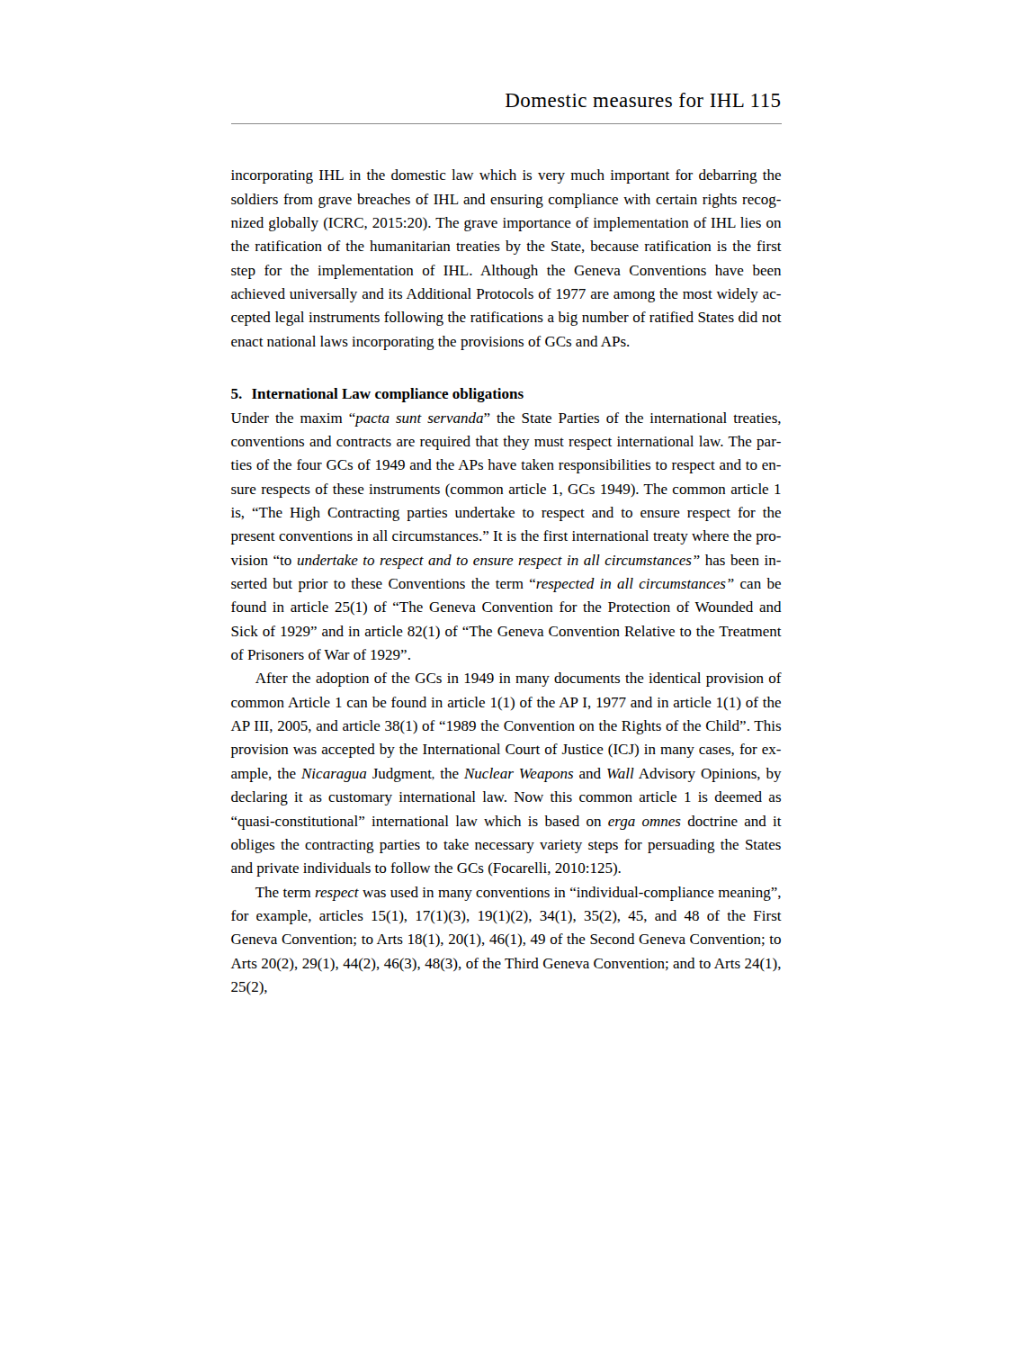Domestic measures for IHL 115
incorporating IHL in the domestic law which is very much important for debarring the soldiers from grave breaches of IHL and ensuring compliance with certain rights recognized globally (ICRC, 2015:20). The grave importance of implementation of IHL lies on the ratification of the humanitarian treaties by the State, because ratification is the first step for the implementation of IHL. Although the Geneva Conventions have been achieved universally and its Additional Protocols of 1977 are among the most widely accepted legal instruments following the ratifications a big number of ratified States did not enact national laws incorporating the provisions of GCs and APs.
5. International Law compliance obligations
Under the maxim “pacta sunt servanda” the State Parties of the international treaties, conventions and contracts are required that they must respect international law. The parties of the four GCs of 1949 and the APs have taken responsibilities to respect and to ensure respects of these instruments (common article 1, GCs 1949). The common article 1 is, “The High Contracting parties undertake to respect and to ensure respect for the present conventions in all circumstances.” It is the first international treaty where the provision “to undertake to respect and to ensure respect in all circumstances” has been inserted but prior to these Conventions the term “respected in all circumstances” can be found in article 25(1) of “The Geneva Convention for the Protection of Wounded and Sick of 1929” and in article 82(1) of “The Geneva Convention Relative to the Treatment of Prisoners of War of 1929”.
After the adoption of the GCs in 1949 in many documents the identical provision of common Article 1 can be found in article 1(1) of the AP I, 1977 and in article 1(1) of the AP III, 2005, and article 38(1) of “1989 the Convention on the Rights of the Child”. This provision was accepted by the International Court of Justice (ICJ) in many cases, for example, the Nicaragua Judgment, the Nuclear Weapons and Wall Advisory Opinions, by declaring it as customary international law. Now this common article 1 is deemed as “quasi-constitutional” international law which is based on erga omnes doctrine and it obliges the contracting parties to take necessary variety steps for persuading the States and private individuals to follow the GCs (Focarelli, 2010:125).
The term respect was used in many conventions in “individual-compliance meaning”, for example, articles 15(1), 17(1)(3), 19(1)(2), 34(1), 35(2), 45, and 48 of the First Geneva Convention; to Arts 18(1), 20(1), 46(1), 49 of the Second Geneva Convention; to Arts 20(2), 29(1), 44(2), 46(3), 48(3), of the Third Geneva Convention; and to Arts 24(1), 25(2),